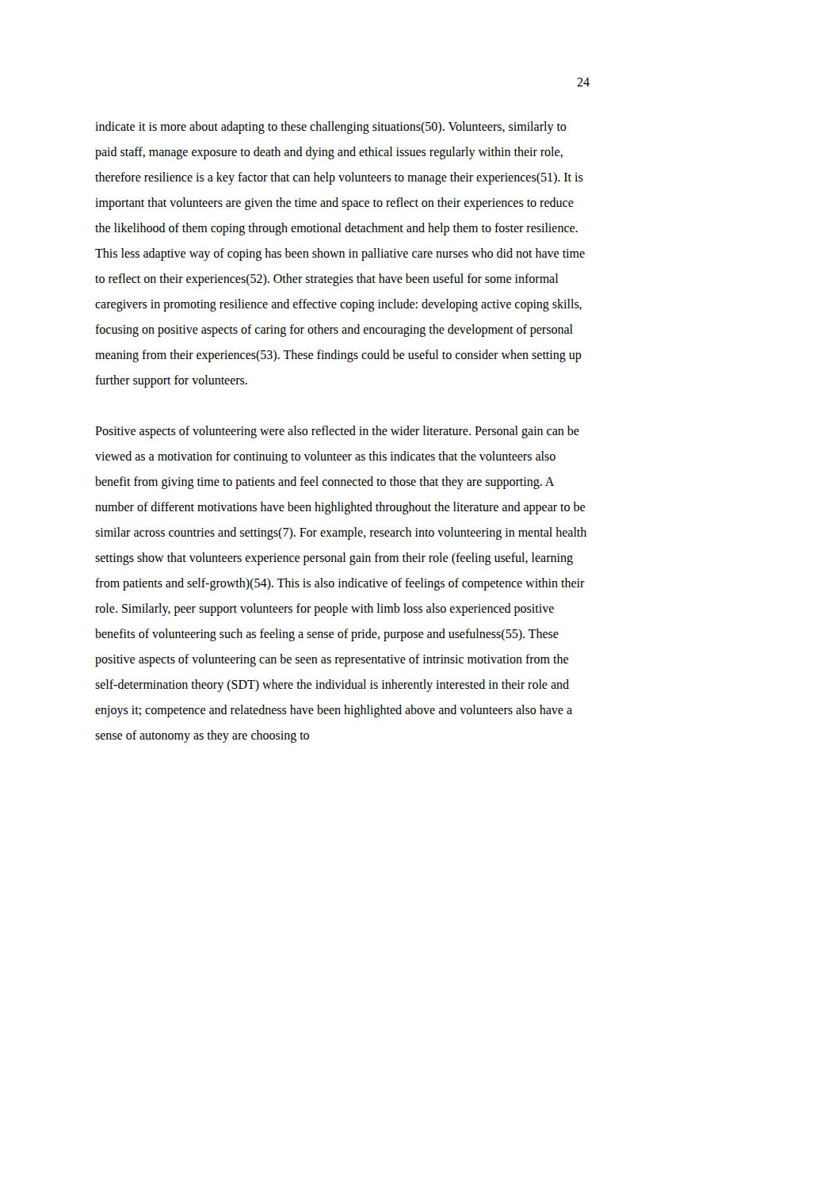24
indicate it is more about adapting to these challenging situations(50). Volunteers, similarly to paid staff, manage exposure to death and dying and ethical issues regularly within their role, therefore resilience is a key factor that can help volunteers to manage their experiences(51). It is important that volunteers are given the time and space to reflect on their experiences to reduce the likelihood of them coping through emotional detachment and help them to foster resilience. This less adaptive way of coping has been shown in palliative care nurses who did not have time to reflect on their experiences(52). Other strategies that have been useful for some informal caregivers in promoting resilience and effective coping include: developing active coping skills, focusing on positive aspects of caring for others and encouraging the development of personal meaning from their experiences(53). These findings could be useful to consider when setting up further support for volunteers.
Positive aspects of volunteering were also reflected in the wider literature. Personal gain can be viewed as a motivation for continuing to volunteer as this indicates that the volunteers also benefit from giving time to patients and feel connected to those that they are supporting. A number of different motivations have been highlighted throughout the literature and appear to be similar across countries and settings(7). For example, research into volunteering in mental health settings show that volunteers experience personal gain from their role (feeling useful, learning from patients and self-growth)(54). This is also indicative of feelings of competence within their role. Similarly, peer support volunteers for people with limb loss also experienced positive benefits of volunteering such as feeling a sense of pride, purpose and usefulness(55). These positive aspects of volunteering can be seen as representative of intrinsic motivation from the self-determination theory (SDT) where the individual is inherently interested in their role and enjoys it; competence and relatedness have been highlighted above and volunteers also have a sense of autonomy as they are choosing to